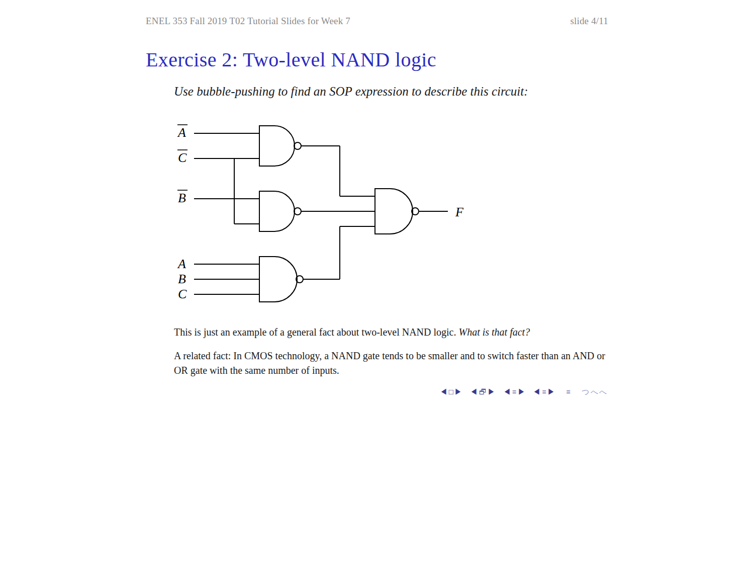ENEL 353 Fall 2019 T02 Tutorial Slides for Week 7 slide 4/11
Exercise 2: Two-level NAND logic
Use bubble-pushing to find an SOP expression to describe this circuit:
A C B A B C F
This is just an example of a general fact about two-level NAND logic. What is that fact?
A related fact: In CMOS technology, a NAND gate tends to be smaller and to switch faster than an AND or OR gate with the same number of inputs.
◀□▶ ◀🗗▶ ◀≡▶ ◀≡▶ ≡ つへへ